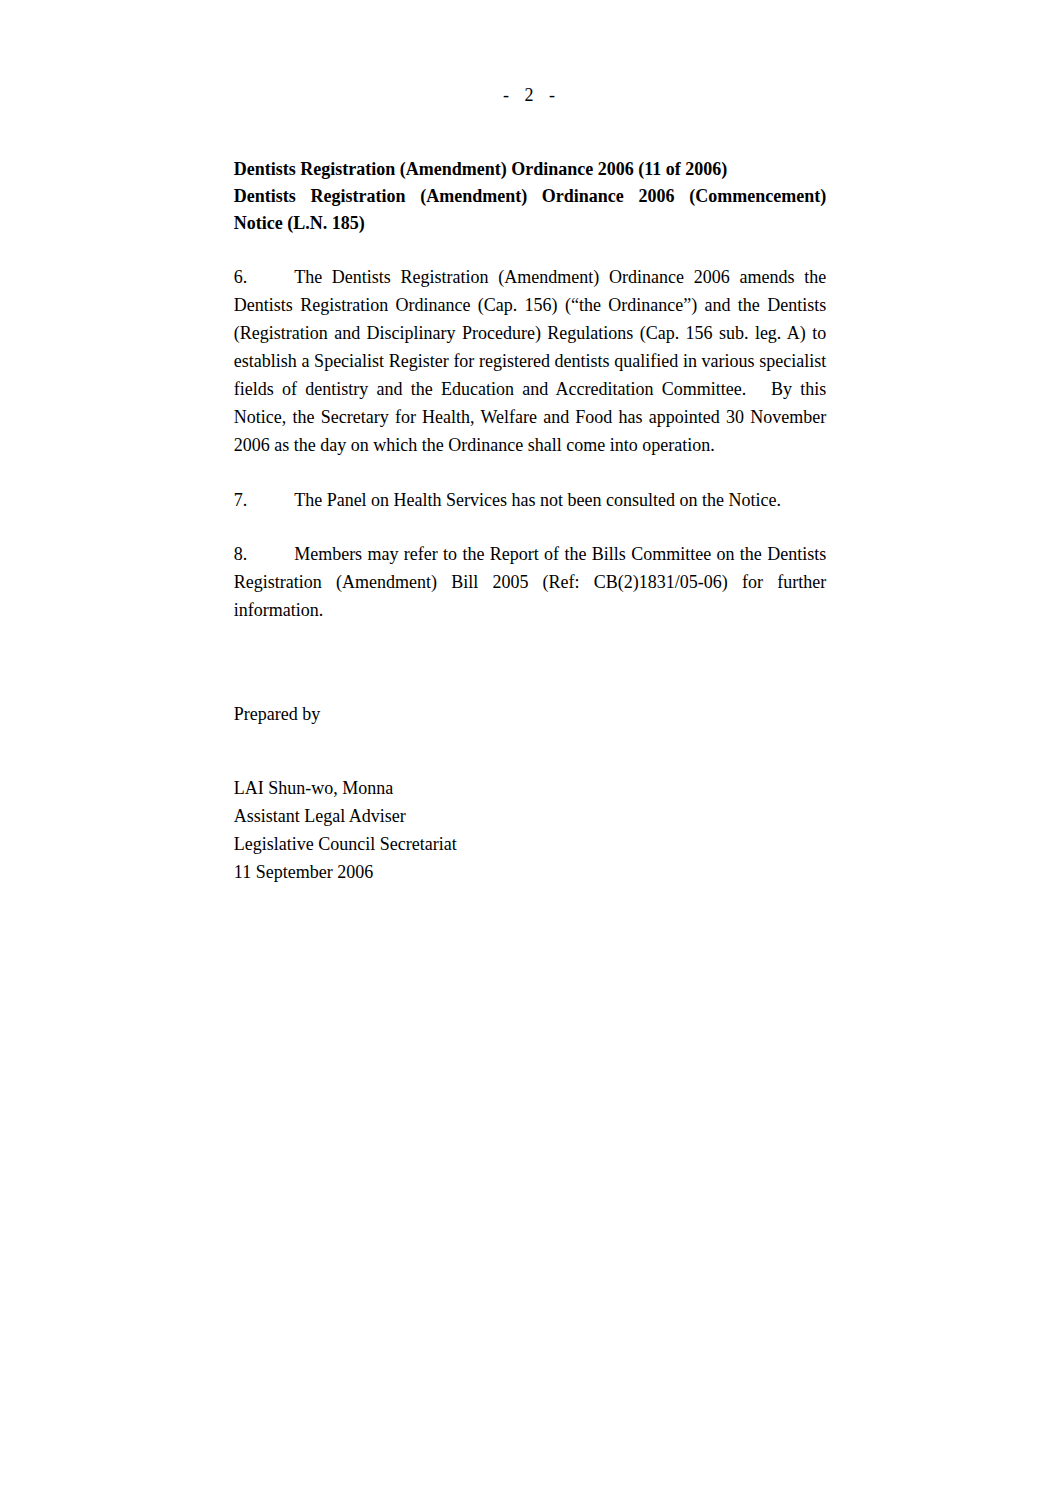- 2 -
Dentists Registration (Amendment) Ordinance 2006 (11 of 2006) Dentists Registration (Amendment) Ordinance 2006 (Commencement) Notice (L.N. 185)
6. The Dentists Registration (Amendment) Ordinance 2006 amends the Dentists Registration Ordinance (Cap. 156) (“the Ordinance”) and the Dentists (Registration and Disciplinary Procedure) Regulations (Cap. 156 sub. leg. A) to establish a Specialist Register for registered dentists qualified in various specialist fields of dentistry and the Education and Accreditation Committee. By this Notice, the Secretary for Health, Welfare and Food has appointed 30 November 2006 as the day on which the Ordinance shall come into operation.
7. The Panel on Health Services has not been consulted on the Notice.
8. Members may refer to the Report of the Bills Committee on the Dentists Registration (Amendment) Bill 2005 (Ref: CB(2)1831/05-06) for further information.
Prepared by
LAI Shun-wo, Monna
Assistant Legal Adviser
Legislative Council Secretariat
11 September 2006